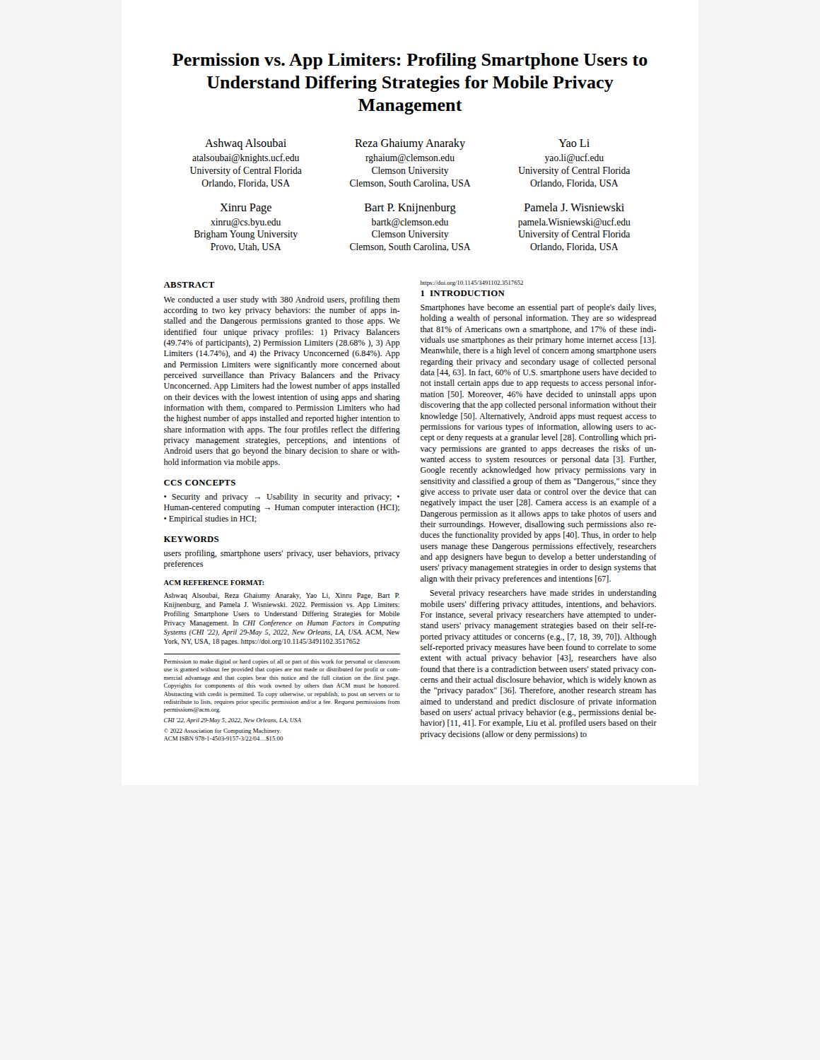Permission vs. App Limiters: Profiling Smartphone Users to
Understand Differing Strategies for Mobile Privacy Management
| Ashwaq Alsoubai atalsoubai@knights.ucf.edu University of Central Florida Orlando, Florida, USA | Reza Ghaiumy Anaraky rghaium@clemson.edu Clemson University Clemson, South Carolina, USA | Yao Li yao.li@ucf.edu University of Central Florida Orlando, Florida, USA |
| Xinru Page xinru@cs.byu.edu Brigham Young University Provo, Utah, USA | Bart P. Knijnenburg bartk@clemson.edu Clemson University Clemson, South Carolina, USA | Pamela J. Wisniewski pamela.Wisniewski@ucf.edu University of Central Florida Orlando, Florida, USA |
ABSTRACT
We conducted a user study with 380 Android users, profiling them according to two key privacy behaviors: the number of apps installed and the Dangerous permissions granted to those apps. We identified four unique privacy profiles: 1) Privacy Balancers (49.74% of participants), 2) Permission Limiters (28.68% ), 3) App Limiters (14.74%), and 4) the Privacy Unconcerned (6.84%). App and Permission Limiters were significantly more concerned about perceived surveillance than Privacy Balancers and the Privacy Unconcerned. App Limiters had the lowest number of apps installed on their devices with the lowest intention of using apps and sharing information with them, compared to Permission Limiters who had the highest number of apps installed and reported higher intention to share information with apps. The four profiles reflect the differing privacy management strategies, perceptions, and intentions of Android users that go beyond the binary decision to share or withhold information via mobile apps.
CCS CONCEPTS
• Security and privacy → Usability in security and privacy; • Human-centered computing → Human computer interaction (HCI); • Empirical studies in HCI;
KEYWORDS
users profiling, smartphone users' privacy, user behaviors, privacy preferences
ACM Reference Format:
Ashwaq Alsoubai, Reza Ghaiumy Anaraky, Yao Li, Xinru Page, Bart P. Knijnenburg, and Pamela J. Wisniewski. 2022. Permission vs. App Limiters: Profiling Smartphone Users to Understand Differing Strategies for Mobile Privacy Management. In CHI Conference on Human Factors in Computing Systems (CHI '22), April 29-May 5, 2022, New Orleans, LA, USA. ACM, New York, NY, USA, 18 pages. https://doi.org/10.1145/3491102.3517652
Permission to make digital or hard copies of all or part of this work for personal or classroom use is granted without fee provided that copies are not made or distributed for profit or commercial advantage and that copies bear this notice and the full citation on the first page. Copyrights for components of this work owned by others than ACM must be honored. Abstracting with credit is permitted. To copy otherwise, or republish, to post on servers or to redistribute to lists, requires prior specific permission and/or a fee. Request permissions from permissions@acm.org.
CHI '22, April 29-May 5, 2022, New Orleans, LA, USA
© 2022 Association for Computing Machinery.
ACM ISBN 978-1-4503-9157-3/22/04…$15.00
https://doi.org/10.1145/3491102.3517652
1 INTRODUCTION
Smartphones have become an essential part of people's daily lives, holding a wealth of personal information. They are so widespread that 81% of Americans own a smartphone, and 17% of these individuals use smartphones as their primary home internet access [13]. Meanwhile, there is a high level of concern among smartphone users regarding their privacy and secondary usage of collected personal data [44, 63]. In fact, 60% of U.S. smartphone users have decided to not install certain apps due to app requests to access personal information [50]. Moreover, 46% have decided to uninstall apps upon discovering that the app collected personal information without their knowledge [50]. Alternatively, Android apps must request access to permissions for various types of information, allowing users to accept or deny requests at a granular level [28]. Controlling which privacy permissions are granted to apps decreases the risks of unwanted access to system resources or personal data [3]. Further, Google recently acknowledged how privacy permissions vary in sensitivity and classified a group of them as "Dangerous," since they give access to private user data or control over the device that can negatively impact the user [28]. Camera access is an example of a Dangerous permission as it allows apps to take photos of users and their surroundings. However, disallowing such permissions also reduces the functionality provided by apps [40]. Thus, in order to help users manage these Dangerous permissions effectively, researchers and app designers have begun to develop a better understanding of users' privacy management strategies in order to design systems that align with their privacy preferences and intentions [67].
Several privacy researchers have made strides in understanding mobile users' differing privacy attitudes, intentions, and behaviors. For instance, several privacy researchers have attempted to understand users' privacy management strategies based on their self-reported privacy attitudes or concerns (e.g., [7, 18, 39, 70]). Although self-reported privacy measures have been found to correlate to some extent with actual privacy behavior [43], researchers have also found that there is a contradiction between users' stated privacy concerns and their actual disclosure behavior, which is widely known as the "privacy paradox" [36]. Therefore, another research stream has aimed to understand and predict disclosure of private information based on users' actual privacy behavior (e.g., permissions denial behavior) [11, 41]. For example, Liu et al. profiled users based on their privacy decisions (allow or deny permissions) to